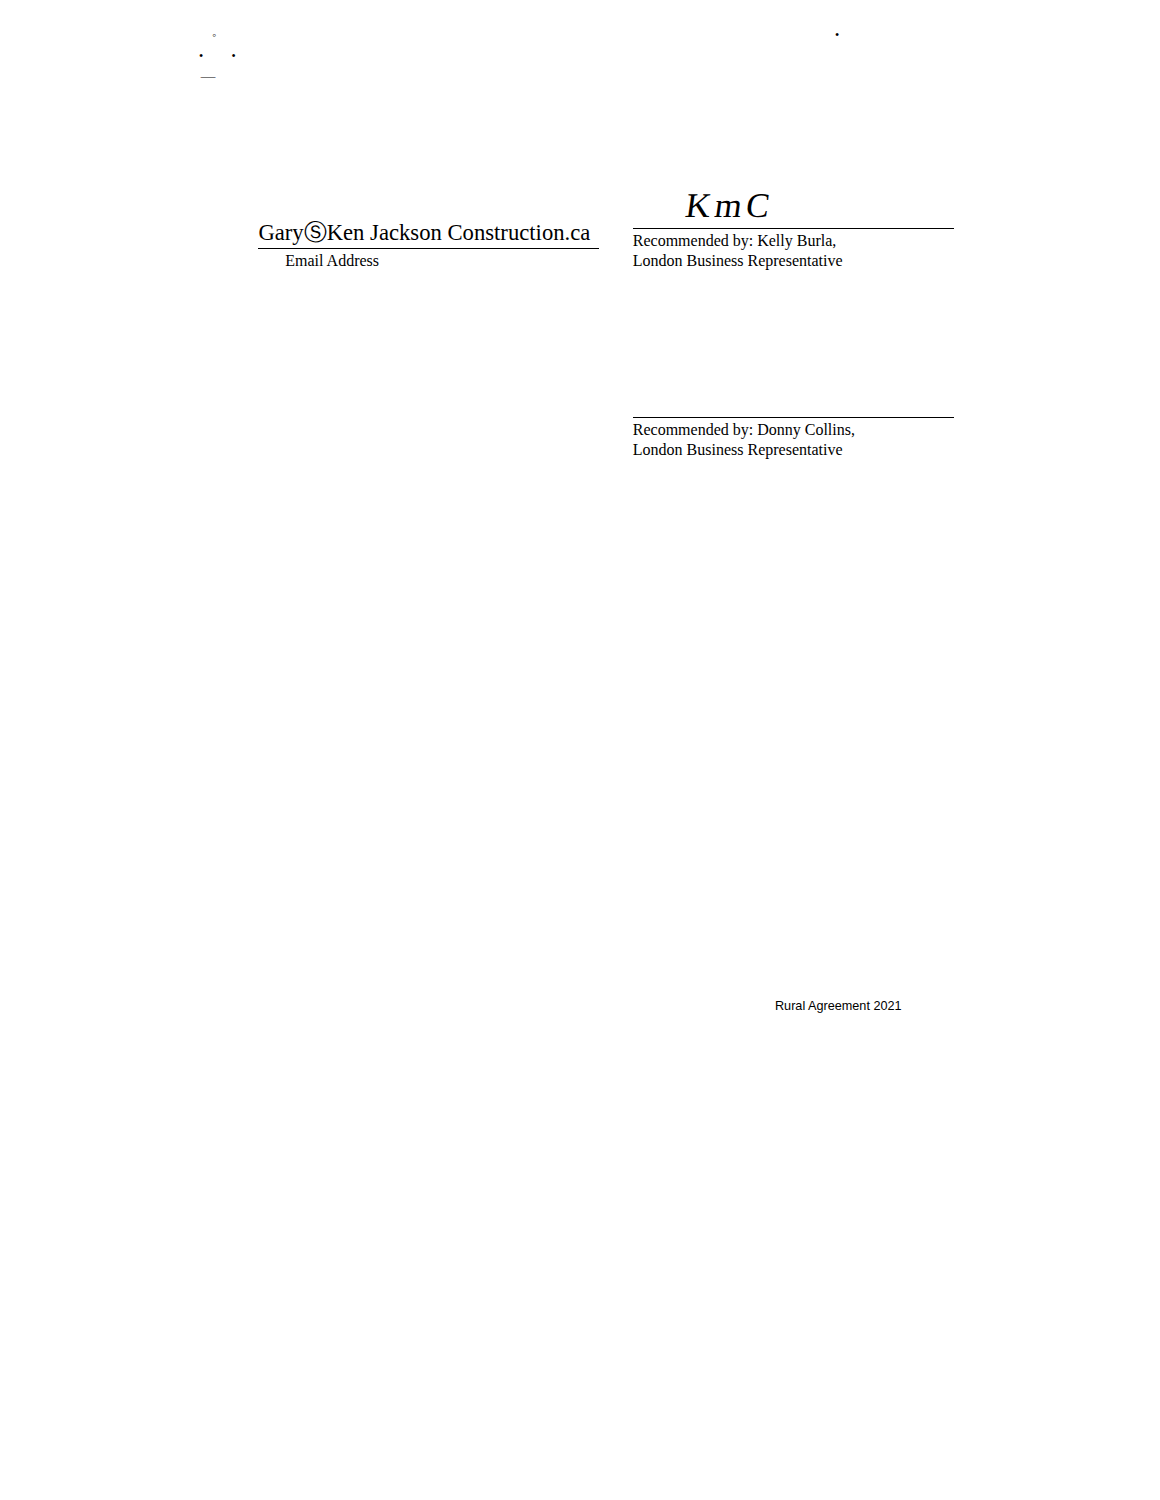◦ • • — •
GaryⓈKen Jackson Construction.ca
Email Address
K m C
Recommended by: Kelly Burla,
London Business Representative
  
Recommended by: Donny Collins,
London Business Representative
Rural Agreement 2021